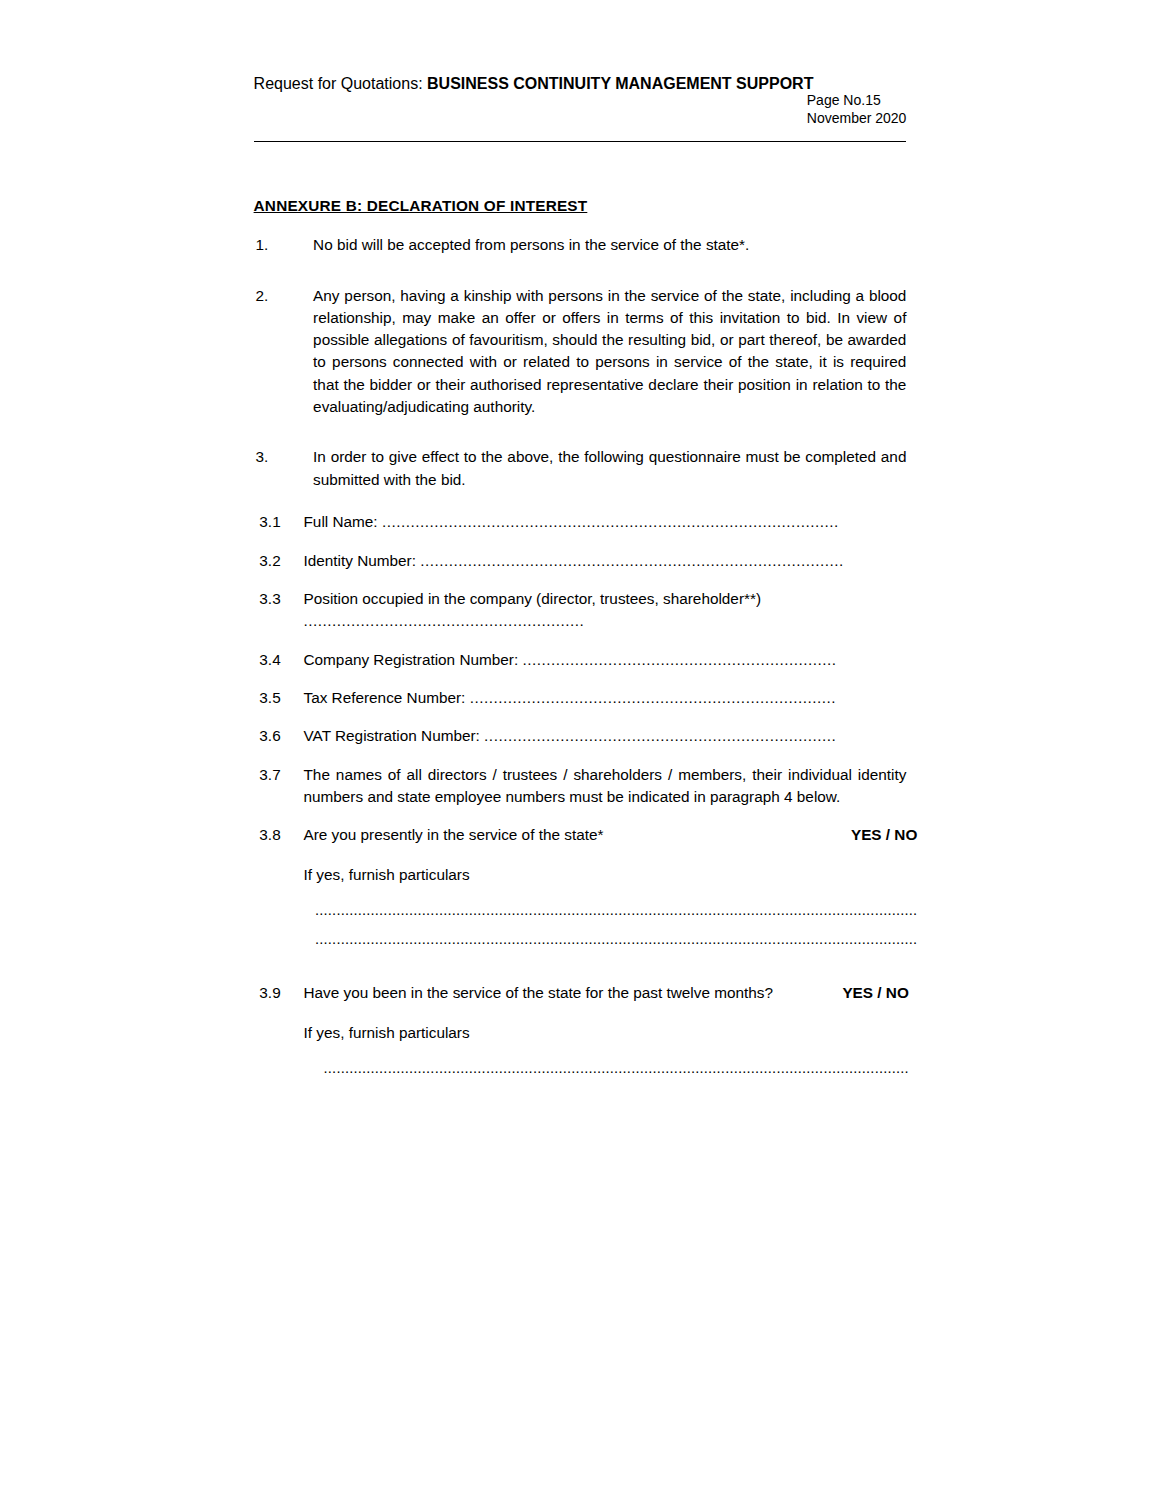Request for Quotations: BUSINESS CONTINUITY MANAGEMENT SUPPORT
Page No.15
November 2020
ANNEXURE B: DECLARATION OF INTEREST
1.
No bid will be accepted from persons in the service of the state*.
2.
Any person, having a kinship with persons in the service of the state, including a blood relationship, may make an offer or offers in terms of this invitation to bid. In view of possible allegations of favouritism, should the resulting bid, or part thereof, be awarded to persons connected with or related to persons in service of the state, it is required that the bidder or their authorised representative declare their position in relation to the evaluating/adjudicating authority.
3.
In order to give effect to the above, the following questionnaire must be completed and submitted with the bid.
3.1
Full Name: ................................................................................................
3.2
Identity Number: .........................................................................................
3.3
Position occupied in the company (director, trustees, shareholder**) ...........................................................
3.4
Company Registration Number: ..................................................................
3.5
Tax Reference Number: .............................................................................
3.6
VAT Registration Number: ..........................................................................
3.7
The names of all directors / trustees / shareholders / members, their individual identity numbers and state employee numbers must be indicated in paragraph 4 below.
3.8
YES / NO Are you presently in the service of the state*
If yes, furnish particulars
.............................................................................................................................................
.............................................................................................................................................
3.9
YES / NO Have you been in the service of the state for the past twelve months?
If yes, furnish particulars
.........................................................................................................................................